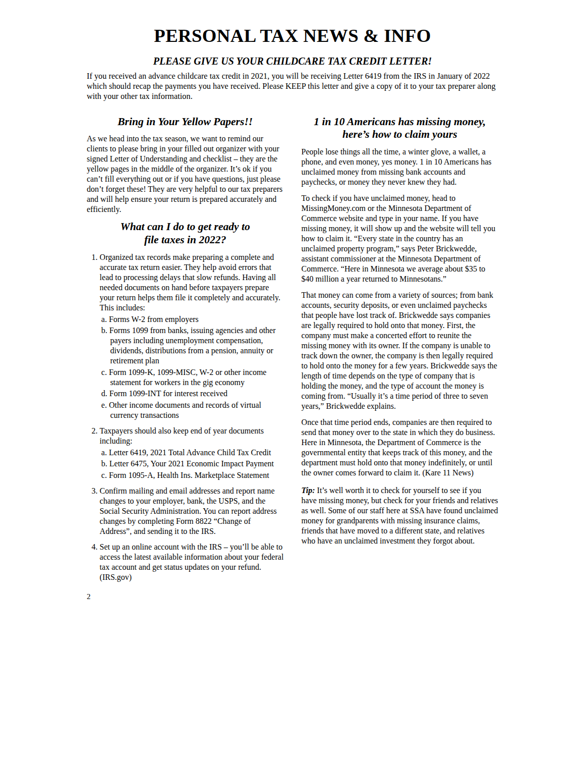PERSONAL TAX NEWS & INFO
PLEASE GIVE US YOUR CHILDCARE TAX CREDIT LETTER!
If you received an advance childcare tax credit in 2021, you will be receiving Letter 6419 from the IRS in January of 2022 which should recap the payments you have received. Please KEEP this letter and give a copy of it to your tax preparer along with your other tax information.
Bring in Your Yellow Papers!!
As we head into the tax season, we want to remind our clients to please bring in your filled out organizer with your signed Letter of Understanding and checklist – they are the yellow pages in the middle of the organizer. It’s ok if you can’t fill everything out or if you have questions, just please don’t forget these! They are very helpful to our tax preparers and will help ensure your return is prepared accurately and efficiently.
What can I do to get ready to
file taxes in 2022?
Organized tax records make preparing a complete and accurate tax return easier. They help avoid errors that lead to processing delays that slow refunds. Having all needed documents on hand before taxpayers prepare your return helps them file it completely and accurately. This includes:
a. Forms W-2 from employers
b. Forms 1099 from banks, issuing agencies and other payers including unemployment compensation, dividends, distributions from a pension, annuity or retirement plan
c. Form 1099-K, 1099-MISC, W-2 or other income statement for workers in the gig economy
d. Form 1099-INT for interest received
e. Other income documents and records of virtual currency transactions
Taxpayers should also keep end of year documents including:
a. Letter 6419, 2021 Total Advance Child Tax Credit
b. Letter 6475, Your 2021 Economic Impact Payment
c. Form 1095-A, Health Ins. Marketplace Statement
Confirm mailing and email addresses and report name changes to your employer, bank, the USPS, and the Social Security Administration. You can report address changes by completing Form 8822 “Change of Address”, and sending it to the IRS.
Set up an online account with the IRS – you’ll be able to access the latest available information about your federal tax account and get status updates on your refund. (IRS.gov)
2
1 in 10 Americans has missing money, here’s how to claim yours
People lose things all the time, a winter glove, a wallet, a phone, and even money, yes money. 1 in 10 Americans has unclaimed money from missing bank accounts and paychecks, or money they never knew they had.
To check if you have unclaimed money, head to MissingMoney.com or the Minnesota Department of Commerce website and type in your name. If you have missing money, it will show up and the website will tell you how to claim it. “Every state in the country has an unclaimed property program,” says Peter Brickwedde, assistant commissioner at the Minnesota Department of Commerce. “Here in Minnesota we average about $35 to $40 million a year returned to Minnesotans.”
That money can come from a variety of sources; from bank accounts, security deposits, or even unclaimed paychecks that people have lost track of. Brickwedde says companies are legally required to hold onto that money. First, the company must make a concerted effort to reunite the missing money with its owner. If the company is unable to track down the owner, the company is then legally required to hold onto the money for a few years. Brickwedde says the length of time depends on the type of company that is holding the money, and the type of account the money is coming from. “Usually it’s a time period of three to seven years,” Brickwedde explains.
Once that time period ends, companies are then required to send that money over to the state in which they do business. Here in Minnesota, the Department of Commerce is the governmental entity that keeps track of this money, and the department must hold onto that money indefinitely, or until the owner comes forward to claim it. (Kare 11 News)
Tip: It’s well worth it to check for yourself to see if you have missing money, but check for your friends and relatives as well. Some of our staff here at SSA have found unclaimed money for grandparents with missing insurance claims, friends that have moved to a different state, and relatives who have an unclaimed investment they forgot about.